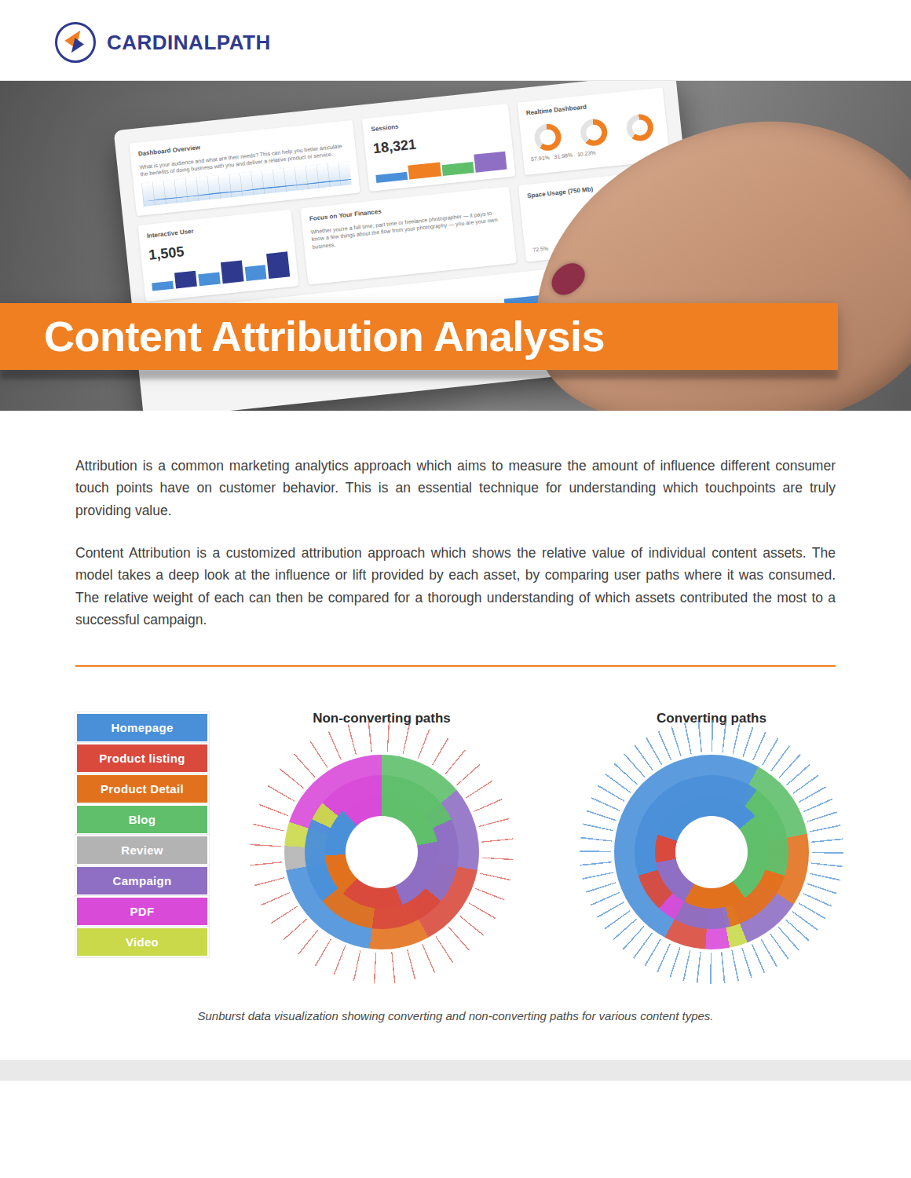Cardinal Path
Dashboard Overview
What is your audience and what are their needs? This can help you better articulate the benefits of doing business with you and deliver a relative product or service.
Sessions
18,321
Realtime Dashboard
57.91% 31.98% 10.23%
Interactive User
1,505
Focus on Your Finances
Whether you're a full time, part time or freelance photographer — it pays to know a few things about the flow from your photography — you are your own business.
Space Usage (750 Mb)
72.5%
Target
Content Attribution Analysis
Attribution is a common marketing analytics approach which aims to measure the amount of influence different consumer touch points have on customer behavior. This is an essential technique for understanding which touchpoints are truly providing value.
Content Attribution is a customized attribution approach which shows the relative value of individual content assets. The model takes a deep look at the influence or lift provided by each asset, by comparing user paths where it was consumed. The relative weight of each can then be compared for a thorough understanding of which assets contributed the most to a successful campaign.
Homepage
Product listing
Product Detail
Blog
Review
Campaign
PDF
Video
Non-converting paths
Converting paths
Sunburst data visualization showing converting and non-converting paths for various content types.